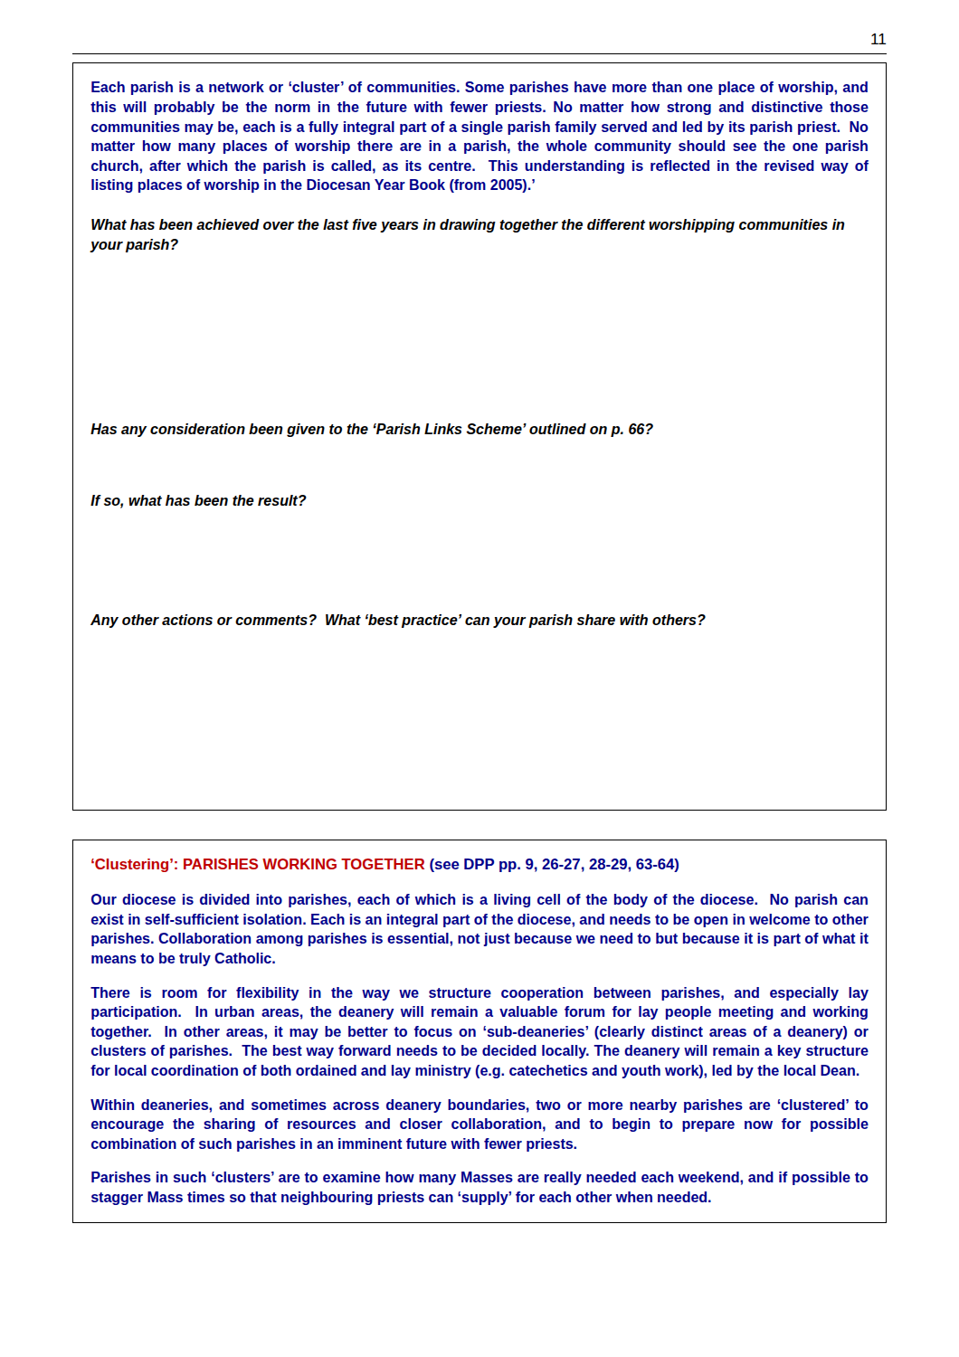11
Each parish is a network or ‘cluster’ of communities. Some parishes have more than one place of worship, and this will probably be the norm in the future with fewer priests. No matter how strong and distinctive those communities may be, each is a fully integral part of a single parish family served and led by its parish priest. No matter how many places of worship there are in a parish, the whole community should see the one parish church, after which the parish is called, as its centre. This understanding is reflected in the revised way of listing places of worship in the Diocesan Year Book (from 2005).’
What has been achieved over the last five years in drawing together the different worshipping communities in your parish?
Has any consideration been given to the ‘Parish Links Scheme’ outlined on p. 66?
If so, what has been the result?
Any other actions or comments? What ‘best practice’ can your parish share with others?
‘Clustering’: PARISHES WORKING TOGETHER (see DPP pp. 9, 26-27, 28-29, 63-64)
Our diocese is divided into parishes, each of which is a living cell of the body of the diocese. No parish can exist in self-sufficient isolation. Each is an integral part of the diocese, and needs to be open in welcome to other parishes. Collaboration among parishes is essential, not just because we need to but because it is part of what it means to be truly Catholic.
There is room for flexibility in the way we structure cooperation between parishes, and especially lay participation. In urban areas, the deanery will remain a valuable forum for lay people meeting and working together. In other areas, it may be better to focus on ‘sub-deaneries’ (clearly distinct areas of a deanery) or clusters of parishes. The best way forward needs to be decided locally. The deanery will remain a key structure for local coordination of both ordained and lay ministry (e.g. catechetics and youth work), led by the local Dean.
Within deaneries, and sometimes across deanery boundaries, two or more nearby parishes are ‘clustered’ to encourage the sharing of resources and closer collaboration, and to begin to prepare now for possible combination of such parishes in an imminent future with fewer priests.
Parishes in such ‘clusters’ are to examine how many Masses are really needed each weekend, and if possible to stagger Mass times so that neighbouring priests can ‘supply’ for each other when needed.